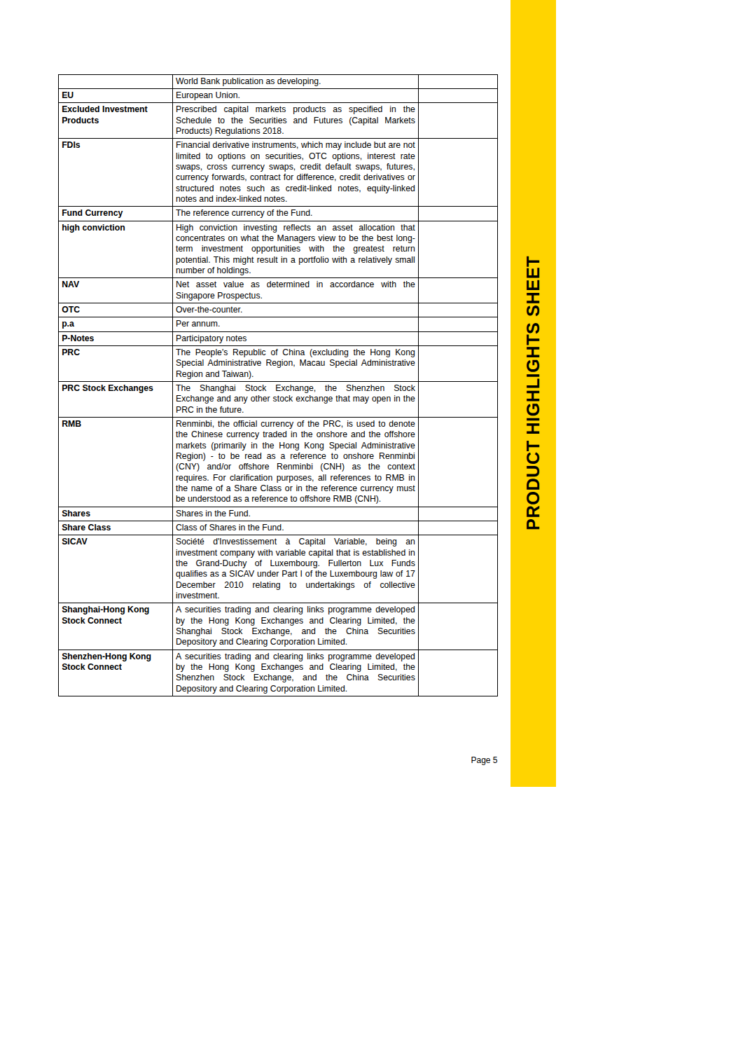PRODUCT HIGHLIGHTS SHEET
| | World Bank publication as developing. | |
| EU | European Union. | |
| Excluded Investment Products | Prescribed capital markets products as specified in the Schedule to the Securities and Futures (Capital Markets Products) Regulations 2018. | |
| FDIs | Financial derivative instruments, which may include but are not limited to options on securities, OTC options, interest rate swaps, cross currency swaps, credit default swaps, futures, currency forwards, contract for difference, credit derivatives or structured notes such as credit-linked notes, equity-linked notes and index-linked notes. | |
| Fund Currency | The reference currency of the Fund. | |
| high conviction | High conviction investing reflects an asset allocation that concentrates on what the Managers view to be the best long-term investment opportunities with the greatest return potential. This might result in a portfolio with a relatively small number of holdings. | |
| NAV | Net asset value as determined in accordance with the Singapore Prospectus. | |
| OTC | Over-the-counter. | |
| p.a | Per annum. | |
| P-Notes | Participatory notes | |
| PRC | The People's Republic of China (excluding the Hong Kong Special Administrative Region, Macau Special Administrative Region and Taiwan). | |
| PRC Stock Exchanges | The Shanghai Stock Exchange, the Shenzhen Stock Exchange and any other stock exchange that may open in the PRC in the future. | |
| RMB | Renminbi, the official currency of the PRC, is used to denote the Chinese currency traded in the onshore and the offshore markets (primarily in the Hong Kong Special Administrative Region) - to be read as a reference to onshore Renminbi (CNY) and/or offshore Renminbi (CNH) as the context requires. For clarification purposes, all references to RMB in the name of a Share Class or in the reference currency must be understood as a reference to offshore RMB (CNH). | |
| Shares | Shares in the Fund. | |
| Share Class | Class of Shares in the Fund. | |
| SICAV | Société d'Investissement à Capital Variable, being an investment company with variable capital that is established in the Grand-Duchy of Luxembourg. Fullerton Lux Funds qualifies as a SICAV under Part I of the Luxembourg law of 17 December 2010 relating to undertakings of collective investment. | |
| Shanghai-Hong Kong Stock Connect | A securities trading and clearing links programme developed by the Hong Kong Exchanges and Clearing Limited, the Shanghai Stock Exchange, and the China Securities Depository and Clearing Corporation Limited. | |
| Shenzhen-Hong Kong Stock Connect | A securities trading and clearing links programme developed by the Hong Kong Exchanges and Clearing Limited, the Shenzhen Stock Exchange, and the China Securities Depository and Clearing Corporation Limited. | |
Page 5